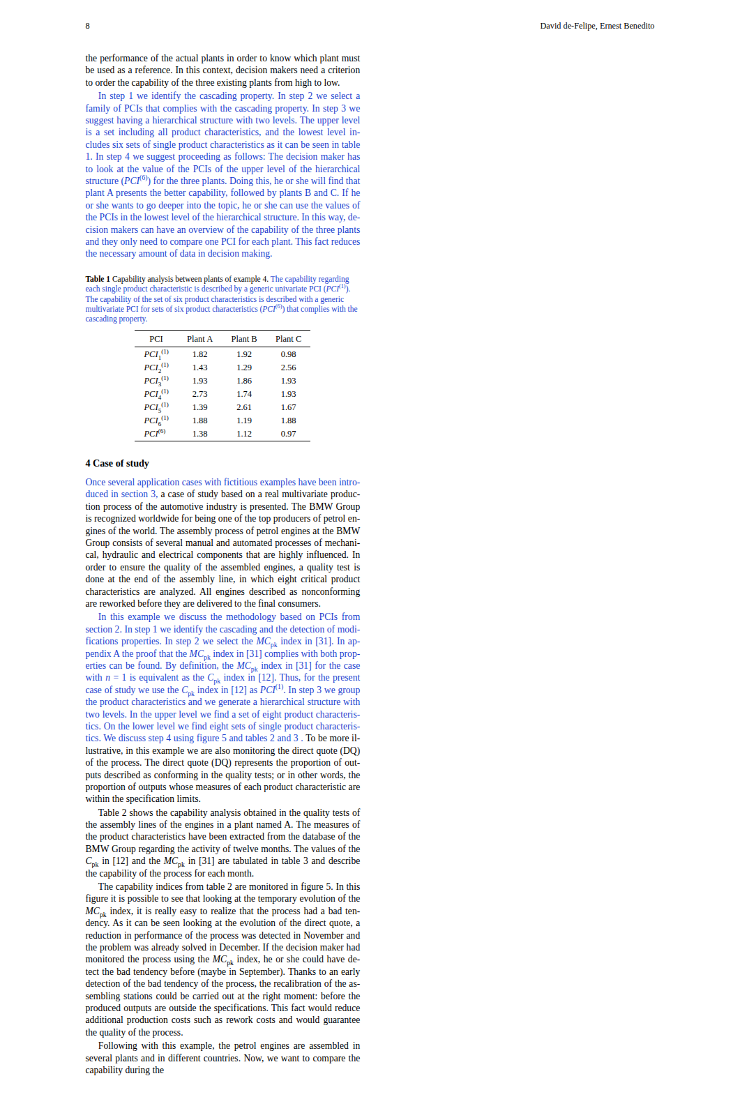8 David de-Felipe, Ernest Benedito
the performance of the actual plants in order to know which plant must be used as a reference. In this context, decision makers need a criterion to order the capability of the three existing plants from high to low.
In step 1 we identify the cascading property. In step 2 we select a family of PCIs that complies with the cascading property. In step 3 we suggest having a hierarchical structure with two levels. The upper level is a set including all product characteristics, and the lowest level includes six sets of single product characteristics as it can be seen in table 1. In step 4 we suggest proceeding as follows: The decision maker has to look at the value of the PCIs of the upper level of the hierarchical structure (PCI(6)) for the three plants. Doing this, he or she will find that plant A presents the better capability, followed by plants B and C. If he or she wants to go deeper into the topic, he or she can use the values of the PCIs in the lowest level of the hierarchical structure. In this way, decision makers can have an overview of the capability of the three plants and they only need to compare one PCI for each plant. This fact reduces the necessary amount of data in decision making.
Table 1 Capability analysis between plants of example 4. The capability regarding each single product characteristic is described by a generic univariate PCI (PCI(1)). The capability of the set of six product characteristics is described with a generic multivariate PCI for sets of six product characteristics (PCI(6)) that complies with the cascading property.
| PCI | Plant A | Plant B | Plant C |
| --- | --- | --- | --- |
| PCI 1 (1) | 1.82 | 1.92 | 0.98 |
| PCI 2 (1) | 1.43 | 1.29 | 2.56 |
| PCI 3 (1) | 1.93 | 1.86 | 1.93 |
| PCI 4 (1) | 2.73 | 1.74 | 1.93 |
| PCI 5 (1) | 1.39 | 2.61 | 1.67 |
| PCI 6 (1) | 1.88 | 1.19 | 1.88 |
| PCI (6) | 1.38 | 1.12 | 0.97 |
4 Case of study
Once several application cases with fictitious examples have been introduced in section 3, a case of study based on a real multivariate production process of the automotive industry is presented. The BMW Group is recognized worldwide for being one of the top producers of petrol engines of the world. The assembly process of petrol engines at the BMW Group consists of several manual and automated processes of mechanical, hydraulic and electrical components that are highly influenced. In order to ensure the quality of the assembled engines, a quality test is done at the end of the assembly line, in which eight critical product characteristics are analyzed. All engines described as nonconforming are reworked before they are delivered to the final consumers.
In this example we discuss the methodology based on PCIs from section 2. In step 1 we identify the cascading and the detection of modifications properties. In step 2 we select the MCpk index in [31]. In appendix A the proof that the MCpk index in [31] complies with both properties can be found. By definition, the MCpk index in [31] for the case with n = 1 is equivalent as the Cpk index in [12]. Thus, for the present case of study we use the Cpk index in [12] as PCI(1). In step 3 we group the product characteristics and we generate a hierarchical structure with two levels. In the upper level we find a set of eight product characteristics. On the lower level we find eight sets of single product characteristics. We discuss step 4 using figure 5 and tables 2 and 3 . To be more illustrative, in this example we are also monitoring the direct quote (DQ) of the process. The direct quote (DQ) represents the proportion of outputs described as conforming in the quality tests; or in other words, the proportion of outputs whose measures of each product characteristic are within the specification limits.
Table 2 shows the capability analysis obtained in the quality tests of the assembly lines of the engines in a plant named A. The measures of the product characteristics have been extracted from the database of the BMW Group regarding the activity of twelve months. The values of the Cpk in [12] and the MCpk in [31] are tabulated in table 3 and describe the capability of the process for each month.
The capability indices from table 2 are monitored in figure 5. In this figure it is possible to see that looking at the temporary evolution of the MCpk index, it is really easy to realize that the process had a bad tendency. As it can be seen looking at the evolution of the direct quote, a reduction in performance of the process was detected in November and the problem was already solved in December. If the decision maker had monitored the process using the MCpk index, he or she could have detect the bad tendency before (maybe in September). Thanks to an early detection of the bad tendency of the process, the recalibration of the assembling stations could be carried out at the right moment: before the produced outputs are outside the specifications. This fact would reduce additional production costs such as rework costs and would guarantee the quality of the process.
Following with this example, the petrol engines are assembled in several plants and in different countries. Now, we want to compare the capability during the